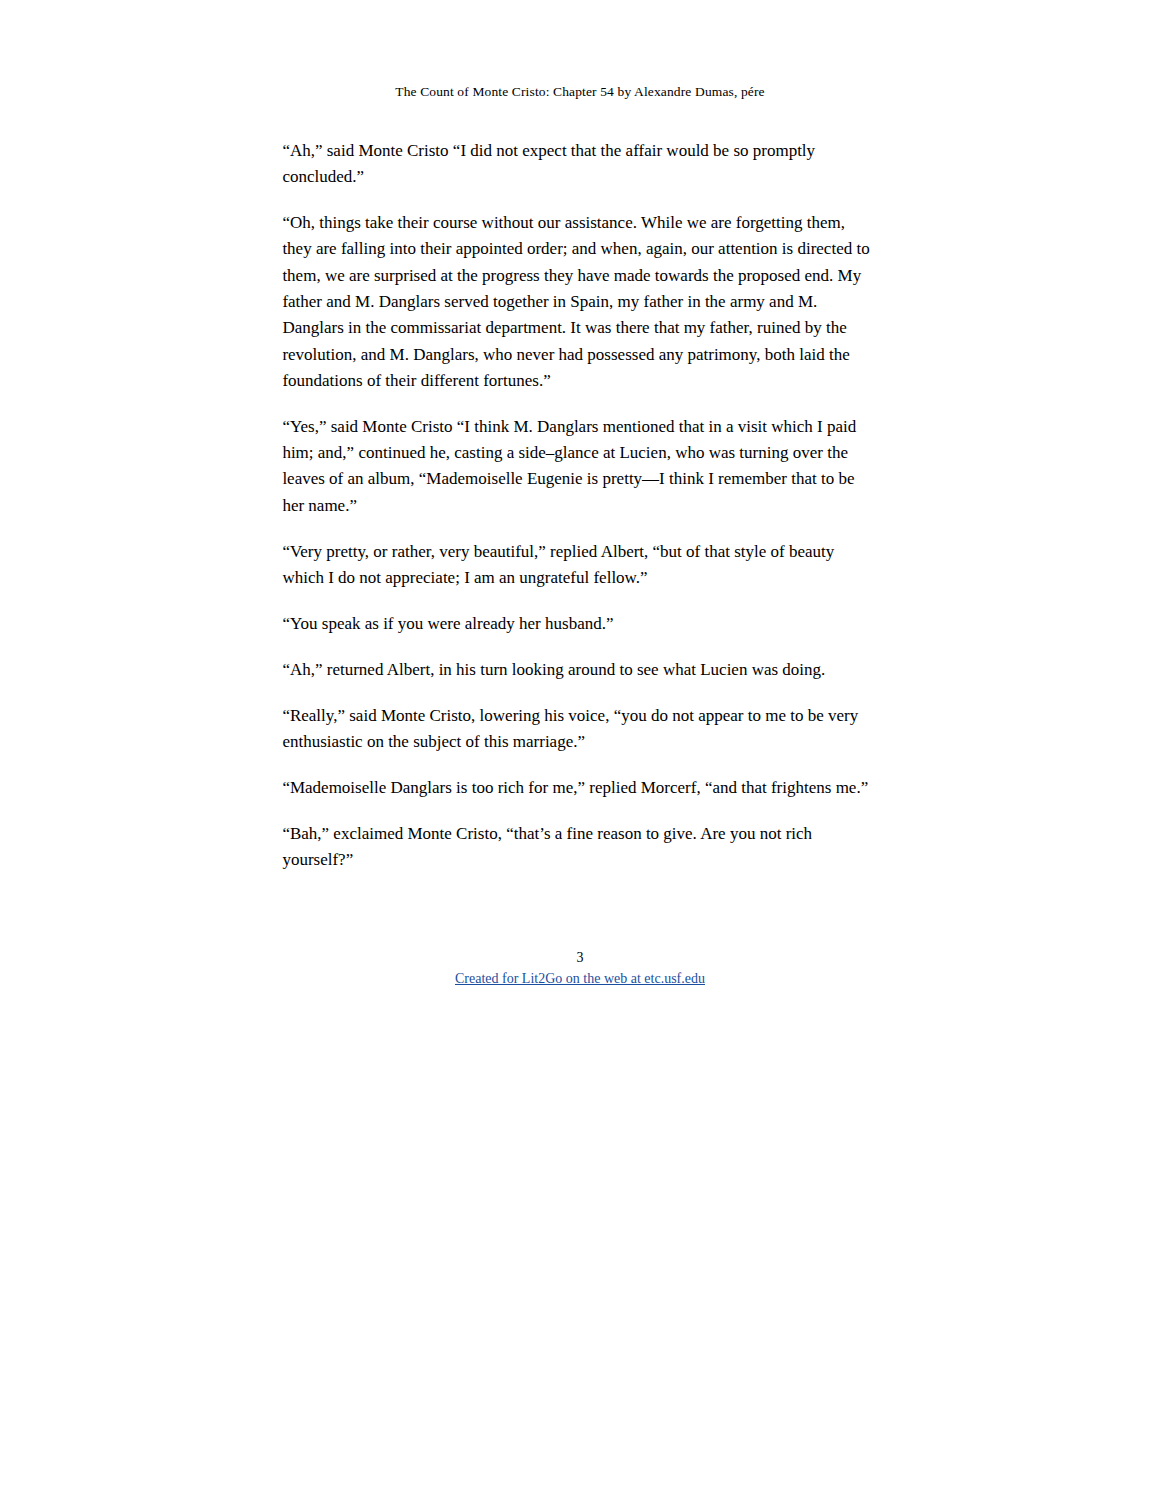The Count of Monte Cristo: Chapter 54 by Alexandre Dumas, pére
“Ah,” said Monte Cristo “I did not expect that the affair would be so promptly concluded.”
“Oh, things take their course without our assistance. While we are forgetting them, they are falling into their appointed order; and when, again, our attention is directed to them, we are surprised at the progress they have made towards the proposed end. My father and M. Danglars served together in Spain, my father in the army and M. Danglars in the commissariat department. It was there that my father, ruined by the revolution, and M. Danglars, who never had possessed any patrimony, both laid the foundations of their different fortunes.”
“Yes,” said Monte Cristo “I think M. Danglars mentioned that in a visit which I paid him; and,” continued he, casting a side–glance at Lucien, who was turning over the leaves of an album, “Mademoiselle Eugenie is pretty—I think I remember that to be her name.”
“Very pretty, or rather, very beautiful,” replied Albert, “but of that style of beauty which I do not appreciate; I am an ungrateful fellow.”
“You speak as if you were already her husband.”
“Ah,” returned Albert, in his turn looking around to see what Lucien was doing.
“Really,” said Monte Cristo, lowering his voice, “you do not appear to me to be very enthusiastic on the subject of this marriage.”
“Mademoiselle Danglars is too rich for me,” replied Morcerf, “and that frightens me.”
“Bah,” exclaimed Monte Cristo, “that’s a fine reason to give. Are you not rich yourself?”
3
Created for Lit2Go on the web at etc.usf.edu